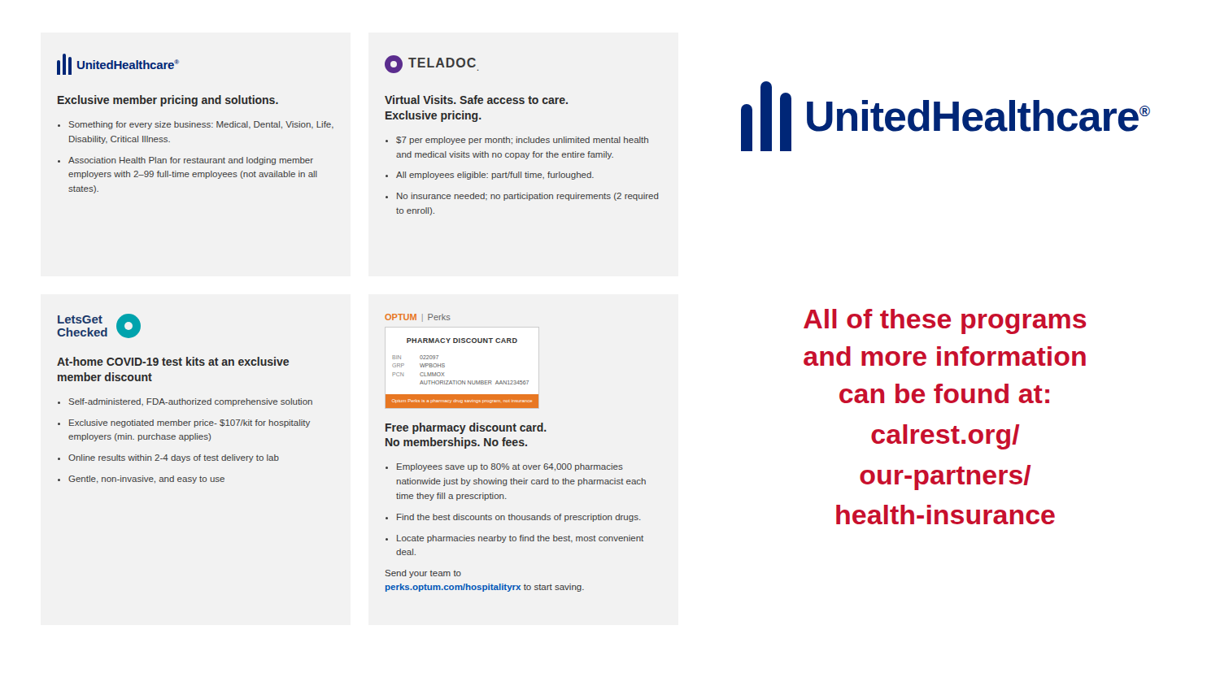UnitedHealthcare®
Exclusive member pricing and solutions.
Something for every size business: Medical, Dental, Vision, Life, Disability, Critical Illness.
Association Health Plan for restaurant and lodging member employers with 2–99 full-time employees (not available in all states).
TELADOC.
Virtual Visits. Safe access to care.
Exclusive pricing.
$7 per employee per month; includes unlimited mental health and medical visits with no copay for the entire family.
All employees eligible: part/full time, furloughed.
No insurance needed; no participation requirements (2 required to enroll).
LetsGet Checked
At-home COVID-19 test kits at an exclusive member discount
Self-administered, FDA-authorized comprehensive solution
Exclusive negotiated member price- $107/kit for hospitality employers (min. purchase applies)
Online results within 2-4 days of test delivery to lab
Gentle, non-invasive, and easy to use
OPTUM|Perks
PHARMACY DISCOUNT CARD
BIN 022097
GRP WPBOHS
PCN CLMMOX
AUTHORIZATION NUMBER AAN1234567
Optum Perks is a pharmacy drug savings program, not insurance
Free pharmacy discount card.
No memberships. No fees.
Employees save up to 80% at over 64,000 pharmacies nationwide just by showing their card to the pharmacist each time they fill a prescription.
Find the best discounts on thousands of prescription drugs.
Locate pharmacies nearby to find the best, most convenient deal.
Send your team to
perks.optum.com/hospitalityrx to start saving.
UnitedHealthcare®
All of these programs
and more information
can be found at: calrest.org/ our-partners/ health-insurance